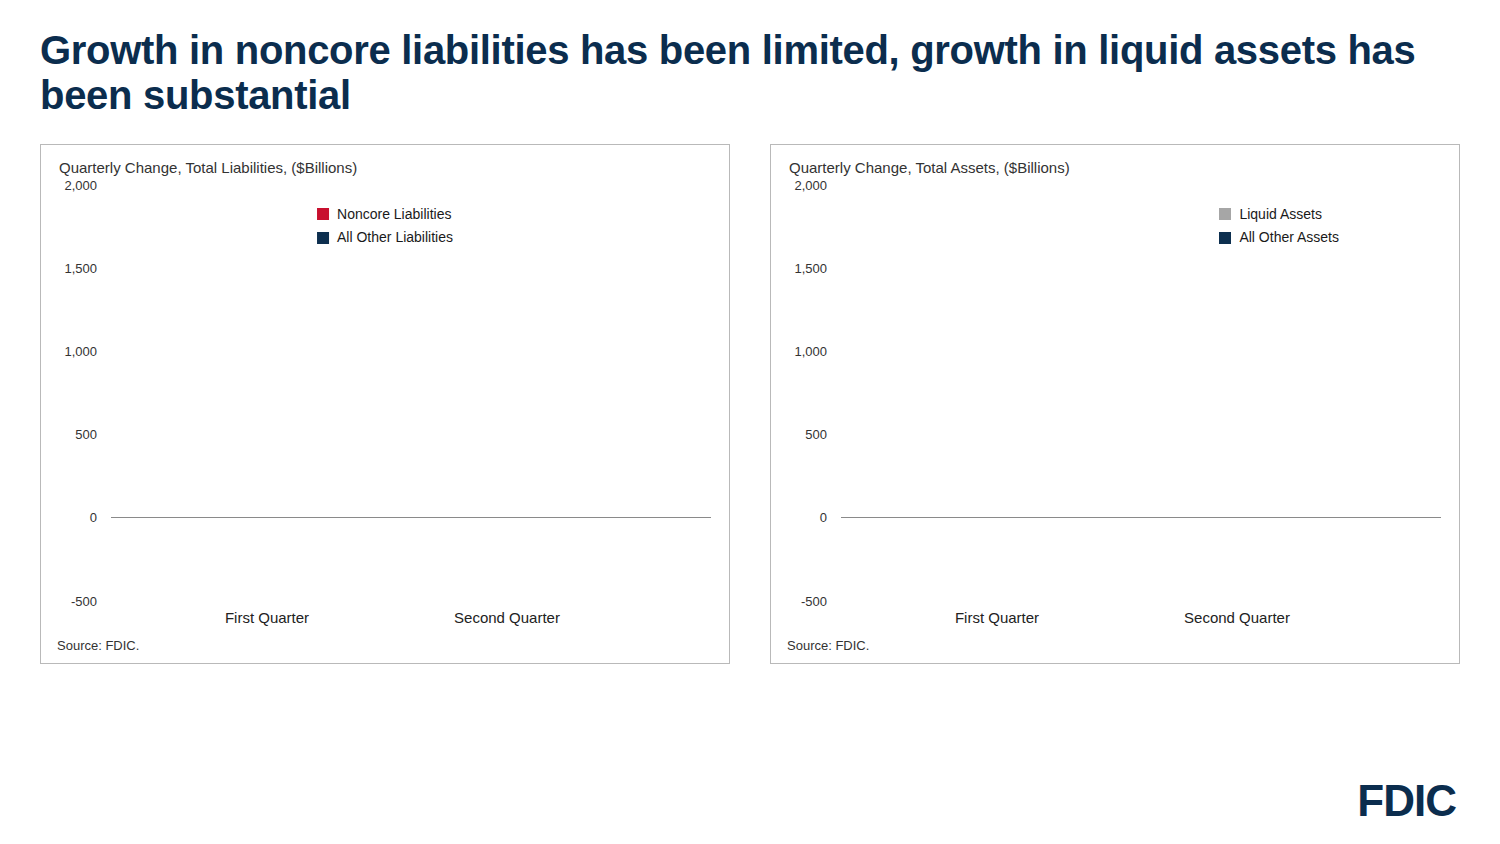Growth in noncore liabilities has been limited, growth in liquid assets has been substantial
Quarterly Change, Total Liabilities, ($Billions)
Noncore Liabilities
All Other Liabilities
2,000 1,500 1,000 500 0 -500
407
1198
1251
-398
First Quarter Second Quarter
Source: FDIC.
Quarterly Change, Total Assets, ($Billions)
Liquid Assets
All Other Assets
2,000 1,500 1,000 500 0 -500
790
819
952
-68
First Quarter Second Quarter
Source: FDIC.
FDIC